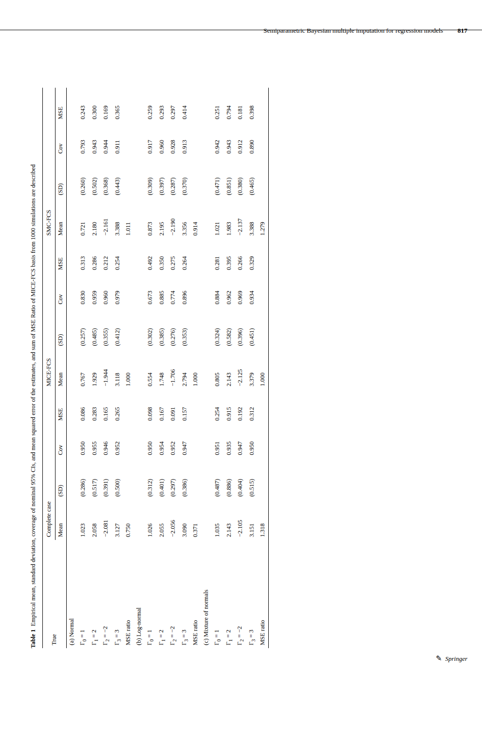Semiparametric Bayesian multiple imputation for regression models 817
Table 1 Empirical mean, standard deviation, coverage of nominal 95% CIs, and mean squared error of the estimates, and sum of MSE Ratio of MICE-FCS basis from 1000 simulations are described
| True | Complete case | MICE-FCS | SMC-FCS |
| --- | --- | --- | --- |
| Mean | (SD) | Cov | MSE | Mean | (SD) | Cov | MSE | Mean | (SD) | Cov | MSE |
| (a) Normal | | | | | | | | | | | | |
| Γ 0 = 1 | 1.023 | (0.286) | 0.950 | 0.086 | 0.767 | (0.257) | 0.830 | 0.313 | 0.721 | (0.260) | 0.793 | 0.243 |
| Γ 1 = 2 | 2.058 | (0.517) | 0.955 | 0.283 | 1.929 | (0.485) | 0.959 | 0.286 | 2.180 | (0.502) | 0.943 | 0.300 |
| Γ 2 = −2 | −2.081 | (0.391) | 0.946 | 0.165 | −1.944 | (0.355) | 0.960 | 0.212 | −2.161 | (0.368) | 0.944 | 0.169 |
| Γ 3 = 3 | 3.127 | (0.500) | 0.952 | 0.265 | 3.118 | (0.412) | 0.979 | 0.254 | 3.388 | (0.443) | 0.911 | 0.365 |
| MSE ratio | 0.750 | | | | 1.000 | | | | 1.011 | | | |
| (b) Log-normal | | | | | | | | | | | | |
| Γ 0 = 1 | 1.026 | (0.312) | 0.950 | 0.098 | 0.554 | (0.302) | 0.673 | 0.492 | 0.873 | (0.309) | 0.917 | 0.259 |
| Γ 1 = 2 | 2.055 | (0.401) | 0.954 | 0.167 | 1.748 | (0.385) | 0.885 | 0.350 | 2.195 | (0.397) | 0.960 | 0.293 |
| Γ 2 = −2 | −2.056 | (0.297) | 0.952 | 0.091 | −1.706 | (0.276) | 0.774 | 0.275 | −2.190 | (0.287) | 0.928 | 0.297 |
| Γ 3 = 3 | 3.090 | (0.386) | 0.947 | 0.157 | 2.794 | (0.353) | 0.896 | 0.264 | 3.356 | (0.370) | 0.913 | 0.414 |
| MSE ratio | 0.371 | | | | 1.000 | | | | 0.914 | | | |
| (c) Mixture of normals | | | | | | | | | | | | |
| Γ 0 = 1 | 1.035 | (0.487) | 0.951 | 0.254 | 0.805 | (0.324) | 0.884 | 0.281 | 1.021 | (0.471) | 0.942 | 0.251 |
| Γ 1 = 2 | 2.143 | (0.886) | 0.935 | 0.915 | 2.143 | (0.582) | 0.962 | 0.395 | 1.983 | (0.851) | 0.943 | 0.794 |
| Γ 2 = −2 | −2.105 | (0.404) | 0.947 | 0.192 | −2.125 | (0.396) | 0.969 | 0.266 | −2.137 | (0.380) | 0.912 | 0.181 |
| Γ 3 = 3 | 3.151 | (0.515) | 0.950 | 0.312 | 3.379 | (0.451) | 0.934 | 0.329 | 3.388 | (0.465) | 0.890 | 0.398 |
| MSE ratio | 1.318 | | | | 1.000 | | | | 1.279 | | | |
✎ Springer